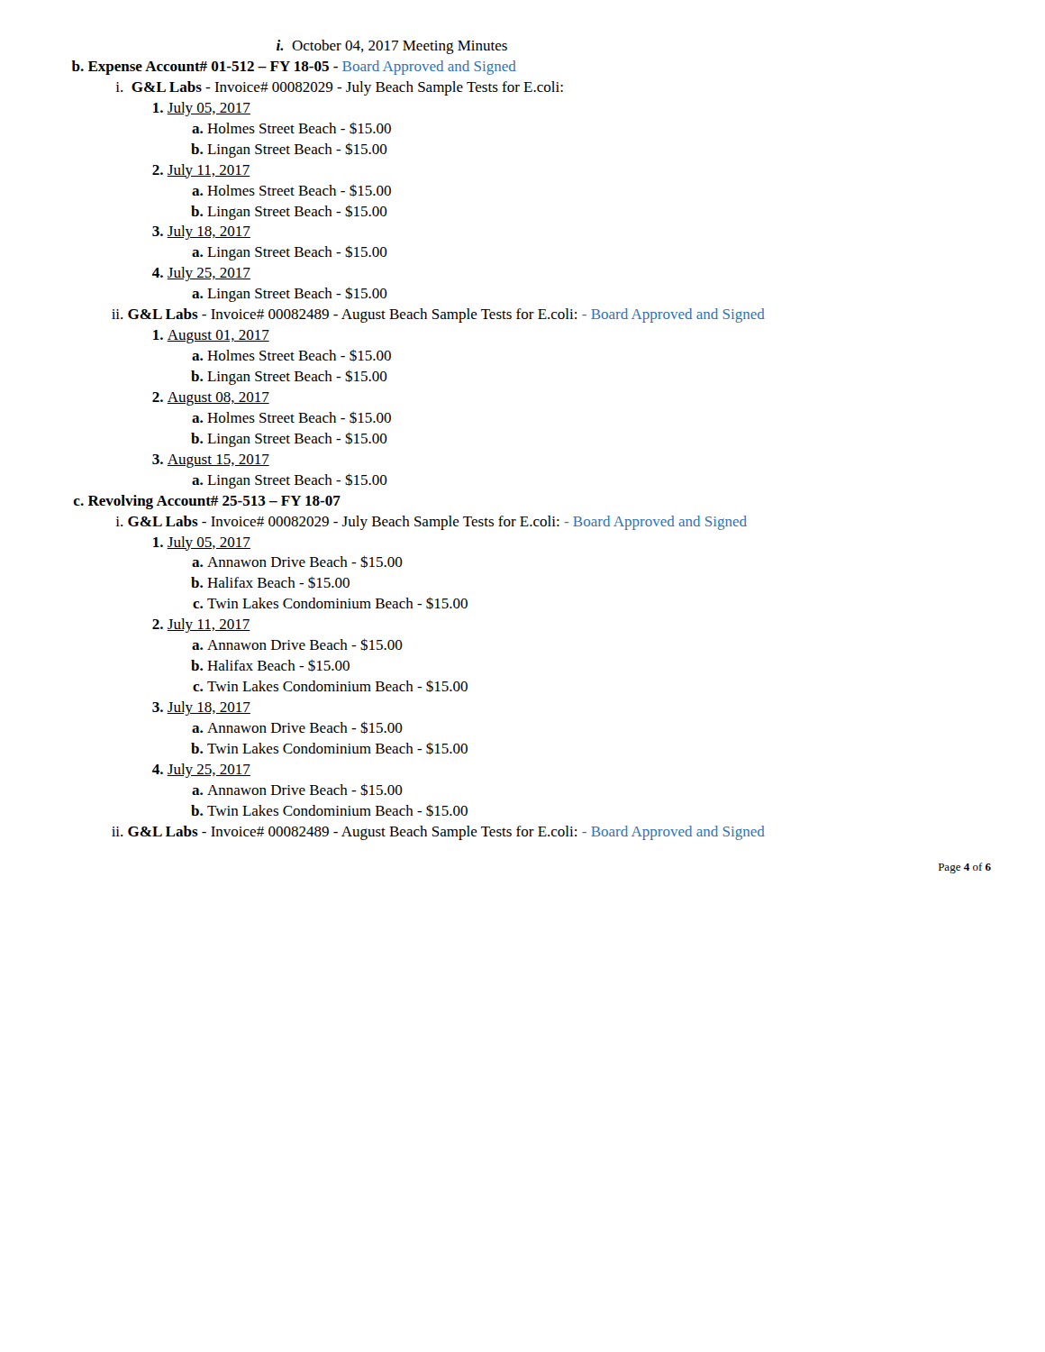i. October 04, 2017 Meeting Minutes
Expense Account# 01-512 – FY 18-05 - Board Approved and Signed
G&L Labs - Invoice# 00082029 - July Beach Sample Tests for E.coli:
July 05, 2017
Holmes Street Beach - $15.00
Lingan Street Beach - $15.00
July 11, 2017
Holmes Street Beach - $15.00
Lingan Street Beach - $15.00
July 18, 2017
Lingan Street Beach - $15.00
July 25, 2017
Lingan Street Beach - $15.00
G&L Labs - Invoice# 00082489 - August Beach Sample Tests for E.coli: - Board Approved and Signed
August 01, 2017
Holmes Street Beach - $15.00
Lingan Street Beach - $15.00
August 08, 2017
Holmes Street Beach - $15.00
Lingan Street Beach - $15.00
August 15, 2017
Lingan Street Beach - $15.00
Revolving Account# 25-513 – FY 18-07
G&L Labs - Invoice# 00082029 - July Beach Sample Tests for E.coli: - Board Approved and Signed
July 05, 2017
Annawon Drive Beach - $15.00
Halifax Beach - $15.00
Twin Lakes Condominium Beach - $15.00
July 11, 2017
Annawon Drive Beach - $15.00
Halifax Beach - $15.00
Twin Lakes Condominium Beach - $15.00
July 18, 2017
Annawon Drive Beach - $15.00
Twin Lakes Condominium Beach - $15.00
July 25, 2017
Annawon Drive Beach - $15.00
Twin Lakes Condominium Beach - $15.00
G&L Labs - Invoice# 00082489 - August Beach Sample Tests for E.coli: - Board Approved and Signed
Page 4 of 6